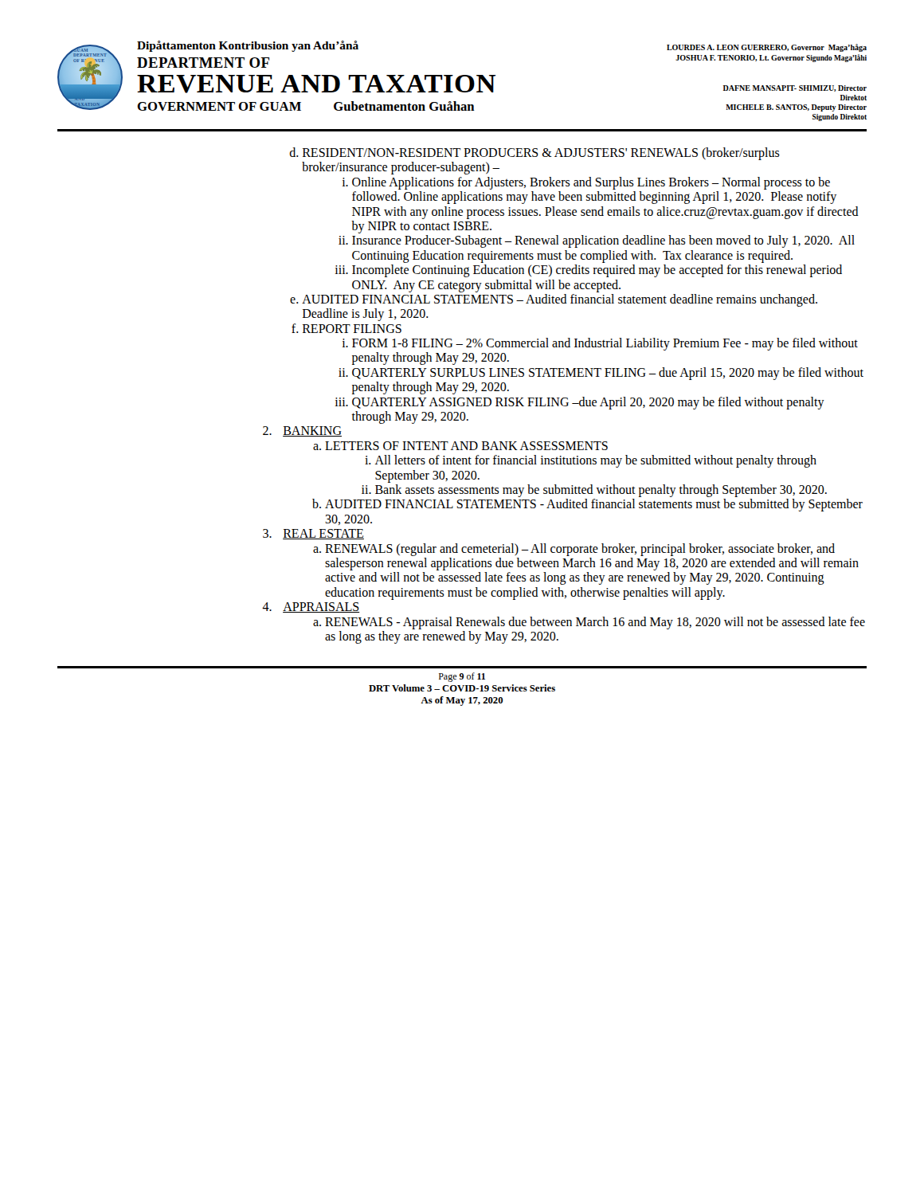GUAM DEPARTMENT OF REVENUE AND TAXATION
🌴
Dipåttamenton Kontribusion yan Adu’ånå
DEPARTMENT OF
REVENUE AND TAXATION
GOVERNMENT OF GUAM Gubetnamenton Guåhan
LOURDES A. LEON GUERRERO, Governor Maga’håga
JOSHUA F. TENORIO, Lt. Governor Sigundo Maga’låhi
DAFNE MANSAPIT- SHIMIZU, Director
Direktot
MICHELE B. SANTOS, Deputy Director
Sigundo Direktot
RESIDENT/NON-RESIDENT PRODUCERS & ADJUSTERS' RENEWALS (broker/surplus broker/insurance producer-subagent) –
Online Applications for Adjusters, Brokers and Surplus Lines Brokers – Normal process to be followed. Online applications may have been submitted beginning April 1, 2020. Please notify NIPR with any online process issues. Please send emails to alice.cruz@revtax.guam.gov if directed by NIPR to contact ISBRE.
Insurance Producer-Subagent – Renewal application deadline has been moved to July 1, 2020. All Continuing Education requirements must be complied with. Tax clearance is required.
Incomplete Continuing Education (CE) credits required may be accepted for this renewal period ONLY. Any CE category submittal will be accepted.
AUDITED FINANCIAL STATEMENTS – Audited financial statement deadline remains unchanged. Deadline is July 1, 2020.
REPORT FILINGS
FORM 1-8 FILING – 2% Commercial and Industrial Liability Premium Fee - may be filed without penalty through May 29, 2020.
QUARTERLY SURPLUS LINES STATEMENT FILING – due April 15, 2020 may be filed without penalty through May 29, 2020.
QUARTERLY ASSIGNED RISK FILING –due April 20, 2020 may be filed without penalty through May 29, 2020.
BANKING
LETTERS OF INTENT AND BANK ASSESSMENTS
All letters of intent for financial institutions may be submitted without penalty through September 30, 2020.
Bank assets assessments may be submitted without penalty through September 30, 2020.
AUDITED FINANCIAL STATEMENTS - Audited financial statements must be submitted by September 30, 2020.
REAL ESTATE
RENEWALS (regular and cemeterial) – All corporate broker, principal broker, associate broker, and salesperson renewal applications due between March 16 and May 18, 2020 are extended and will remain active and will not be assessed late fees as long as they are renewed by May 29, 2020. Continuing education requirements must be complied with, otherwise penalties will apply.
APPRAISALS
RENEWALS - Appraisal Renewals due between March 16 and May 18, 2020 will not be assessed late fee as long as they are renewed by May 29, 2020.
Page 9 of 11
DRT Volume 3 – COVID-19 Services Series
As of May 17, 2020